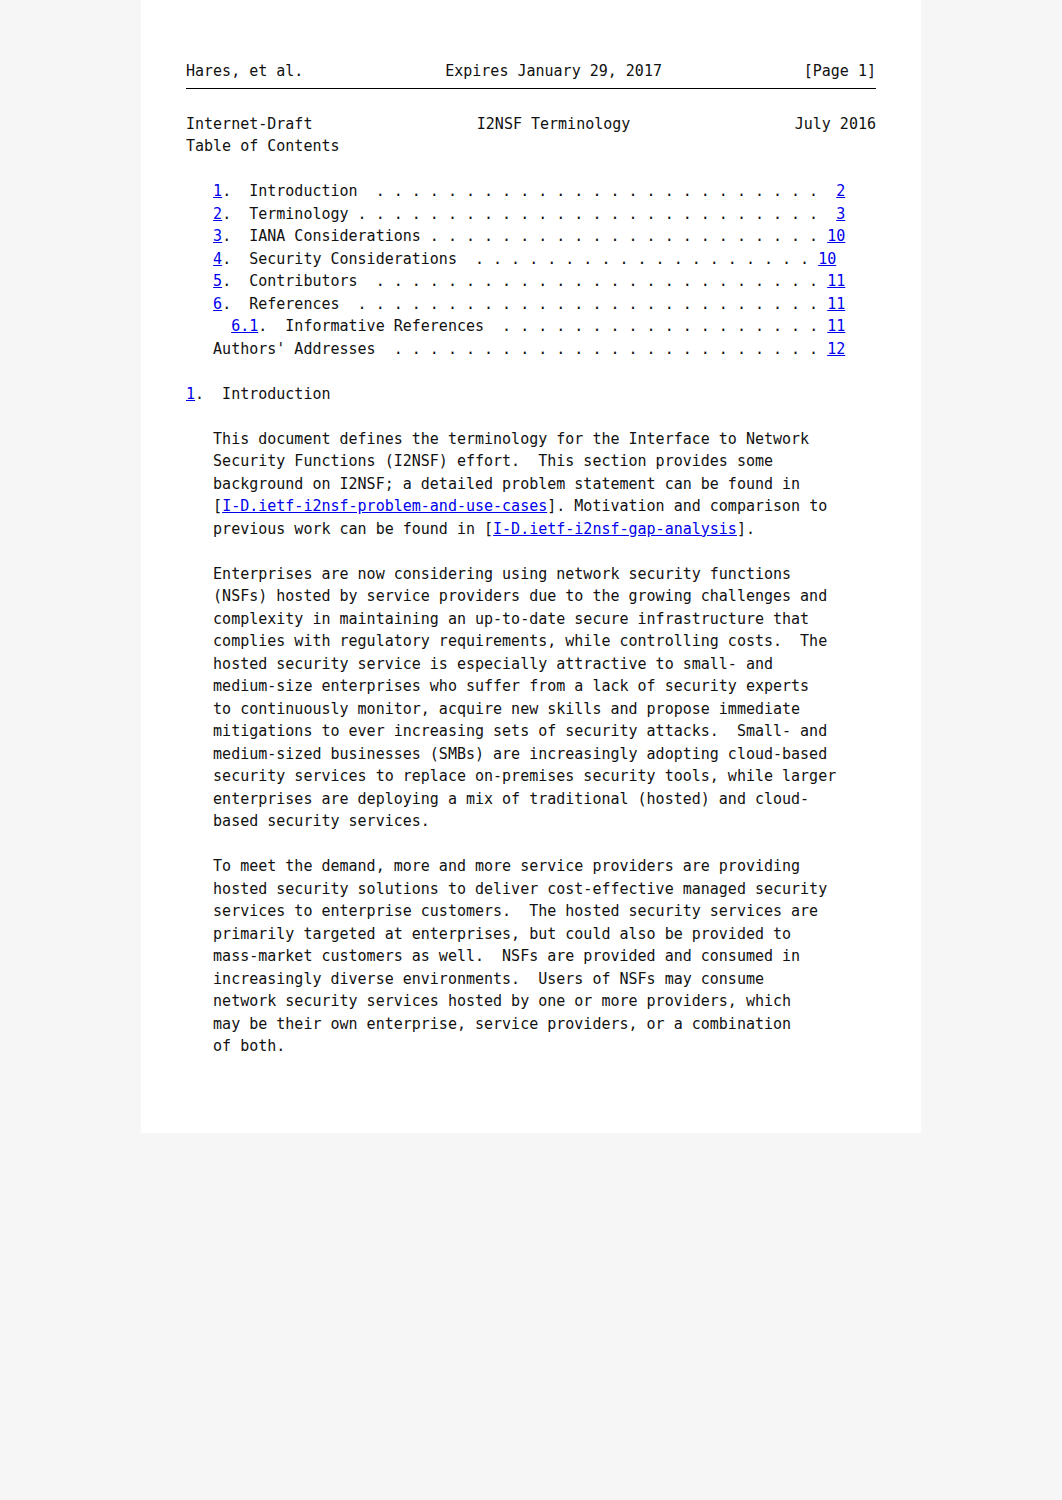Hares, et al. Expires January 29, 2017[Page 1]
Internet-Draft I2NSF Terminology July 2016
Table of Contents

   1.  Introduction  . . . . . . . . . . . . . . . . . . . . . . . . .  2
   2.  Terminology . . . . . . . . . . . . . . . . . . . . . . . . . .  3
   3.  IANA Considerations . . . . . . . . . . . . . . . . . . . . . . 10
   4.  Security Considerations  . . . . . . . . . . . . . . . . . . . 10
   5.  Contributors  . . . . . . . . . . . . . . . . . . . . . . . . . 11
   6.  References  . . . . . . . . . . . . . . . . . . . . . . . . . . 11
     6.1.  Informative References  . . . . . . . . . . . . . . . . . . 11
   Authors' Addresses  . . . . . . . . . . . . . . . . . . . . . . . . 12

1.  Introduction

   This document defines the terminology for the Interface to Network
   Security Functions (I2NSF) effort.  This section provides some
   background on I2NSF; a detailed problem statement can be found in
   [I-D.ietf-i2nsf-problem-and-use-cases]. Motivation and comparison to
   previous work can be found in [I-D.ietf-i2nsf-gap-analysis].

   Enterprises are now considering using network security functions
   (NSFs) hosted by service providers due to the growing challenges and
   complexity in maintaining an up-to-date secure infrastructure that
   complies with regulatory requirements, while controlling costs.  The
   hosted security service is especially attractive to small- and
   medium-size enterprises who suffer from a lack of security experts
   to continuously monitor, acquire new skills and propose immediate
   mitigations to ever increasing sets of security attacks.  Small- and
   medium-sized businesses (SMBs) are increasingly adopting cloud-based
   security services to replace on-premises security tools, while larger
   enterprises are deploying a mix of traditional (hosted) and cloud-
   based security services.

   To meet the demand, more and more service providers are providing
   hosted security solutions to deliver cost-effective managed security
   services to enterprise customers.  The hosted security services are
   primarily targeted at enterprises, but could also be provided to
   mass-market customers as well.  NSFs are provided and consumed in
   increasingly diverse environments.  Users of NSFs may consume
   network security services hosted by one or more providers, which
   may be their own enterprise, service providers, or a combination
   of both.